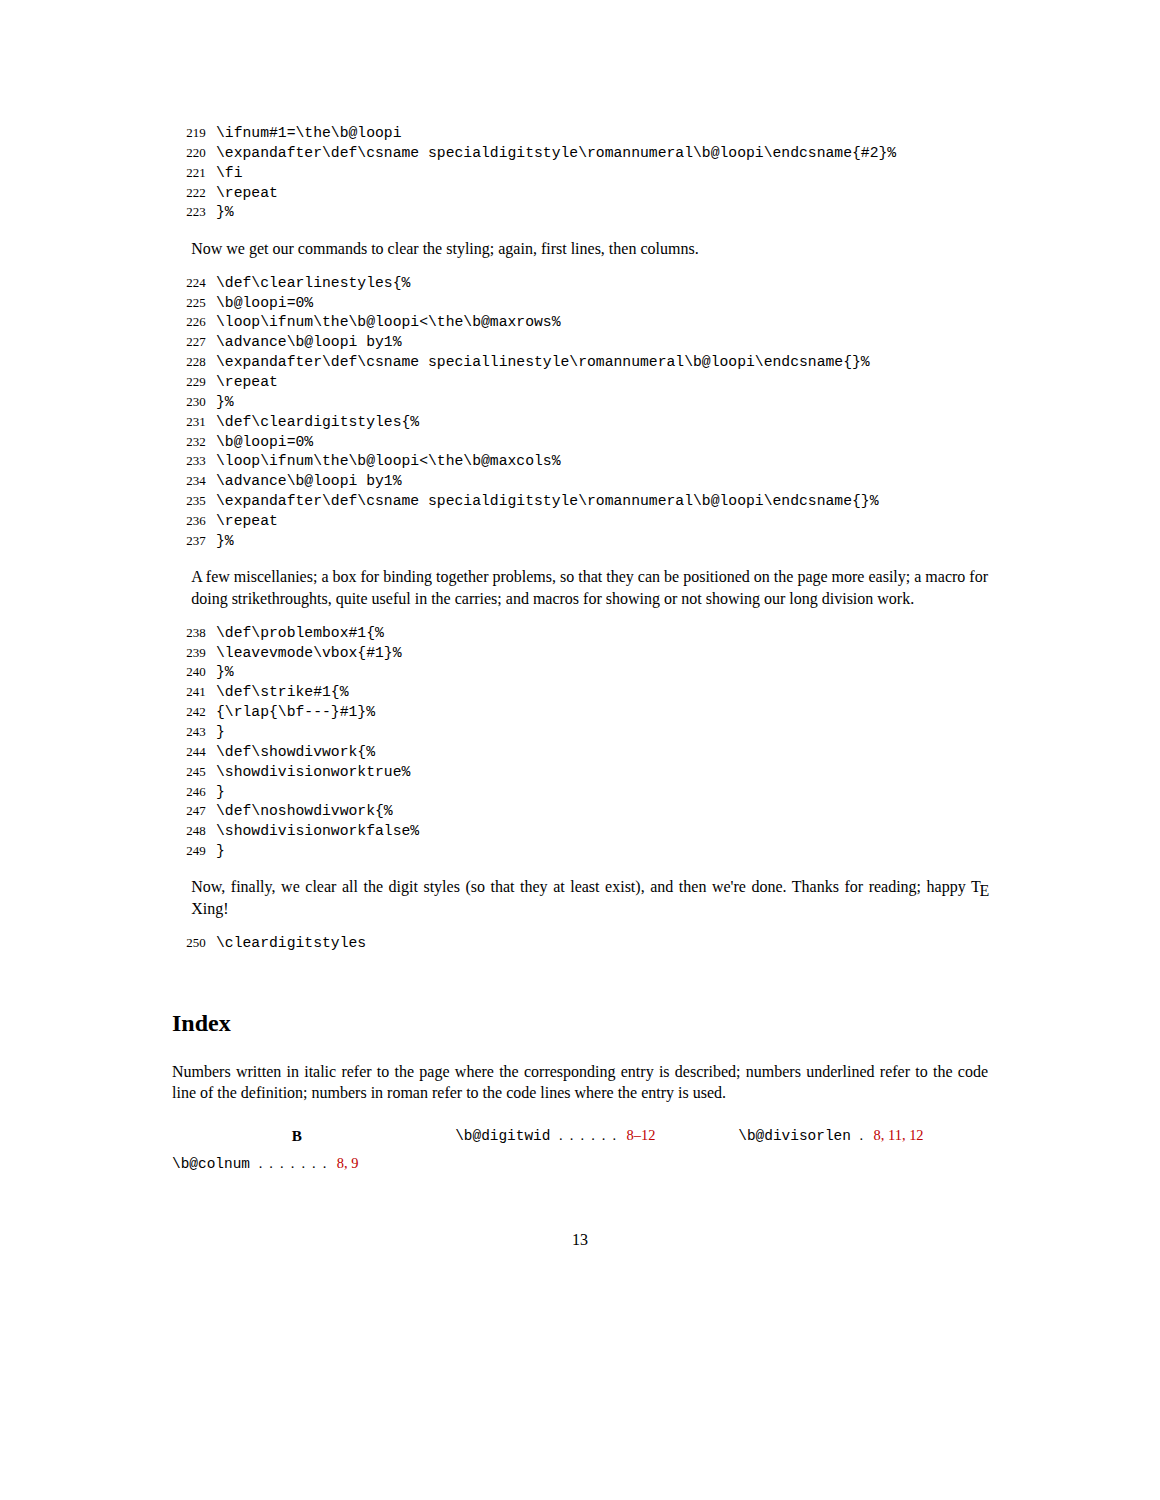219\ifnum#1=\the\b@loopi 220\expandafter\def\csname specialdigitstyle\romannumeral\b@loopi\endcsname{#2}% 221\fi 222\repeat 223}%
Now we get our commands to clear the styling; again, first lines, then columns.
224\def\clearlinestyles{% 225\b@loopi=0% 226\loop\ifnum\the\b@loopi<\the\b@maxrows% 227\advance\b@loopi by1% 228\expandafter\def\csname speciallinestyle\romannumeral\b@loopi\endcsname{}% 229\repeat 230}% 231\def\cleardigitstyles{% 232\b@loopi=0% 233\loop\ifnum\the\b@loopi<\the\b@maxcols% 234\advance\b@loopi by1% 235\expandafter\def\csname specialdigitstyle\romannumeral\b@loopi\endcsname{}% 236\repeat 237}%
A few miscellanies; a box for binding together problems, so that they can be positioned on the page more easily; a macro for doing strikethroughts, quite useful in the carries; and macros for showing or not showing our long division work.
238\def\problembox#1{% 239\leavevmode\vbox{#1}% 240}% 241\def\strike#1{% 242{\rlap{\bf---}#1}% 243} 244\def\showdivwork{% 245\showdivisionworktrue% 246} 247\def\noshowdivwork{% 248\showdivisionworkfalse% 249}
Now, finally, we clear all the digit styles (so that they at least exist), and then we're done. Thanks for reading; happy TEXing!
250\cleardigitstyles
Index
Numbers written in italic refer to the page where the corresponding entry is described; numbers underlined refer to the code line of the definition; numbers in roman refer to the code lines where the entry is used.
B
\b@colnum . . . . . . . 8, 9
\b@digitwid . . . . . . 8–12
\b@divisorlen . 8, 11, 12
13